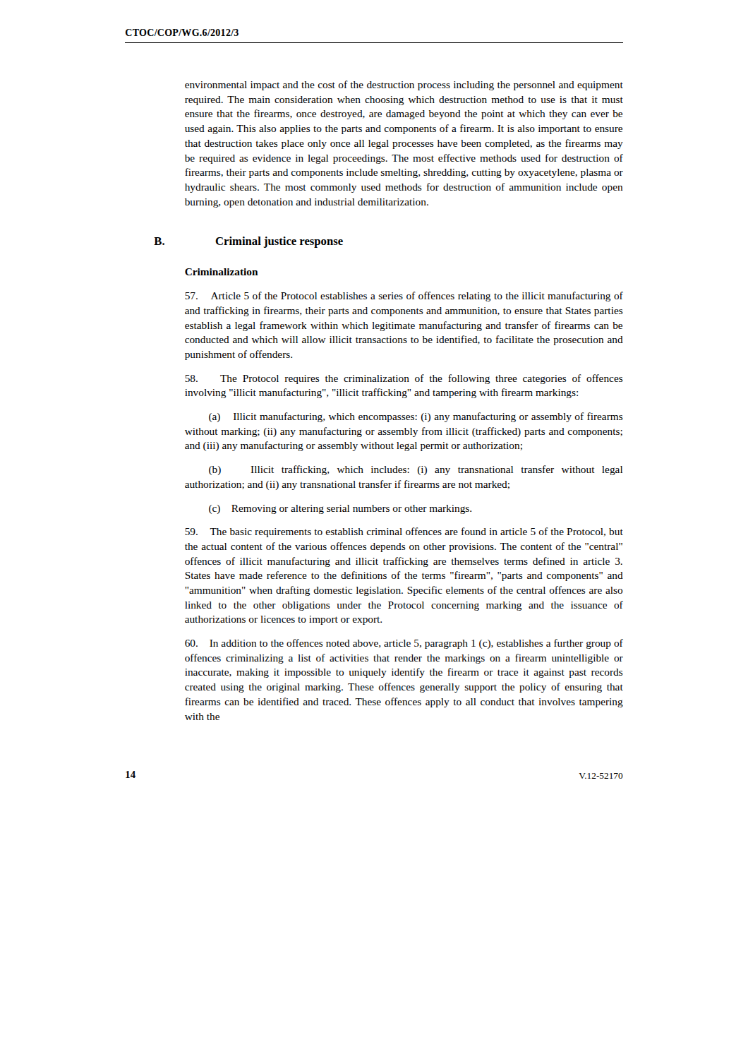CTOC/COP/WG.6/2012/3
environmental impact and the cost of the destruction process including the personnel and equipment required. The main consideration when choosing which destruction method to use is that it must ensure that the firearms, once destroyed, are damaged beyond the point at which they can ever be used again. This also applies to the parts and components of a firearm. It is also important to ensure that destruction takes place only once all legal processes have been completed, as the firearms may be required as evidence in legal proceedings. The most effective methods used for destruction of firearms, their parts and components include smelting, shredding, cutting by oxyacetylene, plasma or hydraulic shears. The most commonly used methods for destruction of ammunition include open burning, open detonation and industrial demilitarization.
B. Criminal justice response
Criminalization
57. Article 5 of the Protocol establishes a series of offences relating to the illicit manufacturing of and trafficking in firearms, their parts and components and ammunition, to ensure that States parties establish a legal framework within which legitimate manufacturing and transfer of firearms can be conducted and which will allow illicit transactions to be identified, to facilitate the prosecution and punishment of offenders.
58. The Protocol requires the criminalization of the following three categories of offences involving "illicit manufacturing", "illicit trafficking" and tampering with firearm markings:
(a) Illicit manufacturing, which encompasses: (i) any manufacturing or assembly of firearms without marking; (ii) any manufacturing or assembly from illicit (trafficked) parts and components; and (iii) any manufacturing or assembly without legal permit or authorization;
(b) Illicit trafficking, which includes: (i) any transnational transfer without legal authorization; and (ii) any transnational transfer if firearms are not marked;
(c) Removing or altering serial numbers or other markings.
59. The basic requirements to establish criminal offences are found in article 5 of the Protocol, but the actual content of the various offences depends on other provisions. The content of the "central" offences of illicit manufacturing and illicit trafficking are themselves terms defined in article 3. States have made reference to the definitions of the terms "firearm", "parts and components" and "ammunition" when drafting domestic legislation. Specific elements of the central offences are also linked to the other obligations under the Protocol concerning marking and the issuance of authorizations or licences to import or export.
60. In addition to the offences noted above, article 5, paragraph 1 (c), establishes a further group of offences criminalizing a list of activities that render the markings on a firearm unintelligible or inaccurate, making it impossible to uniquely identify the firearm or trace it against past records created using the original marking. These offences generally support the policy of ensuring that firearms can be identified and traced. These offences apply to all conduct that involves tampering with the
14 V.12-52170